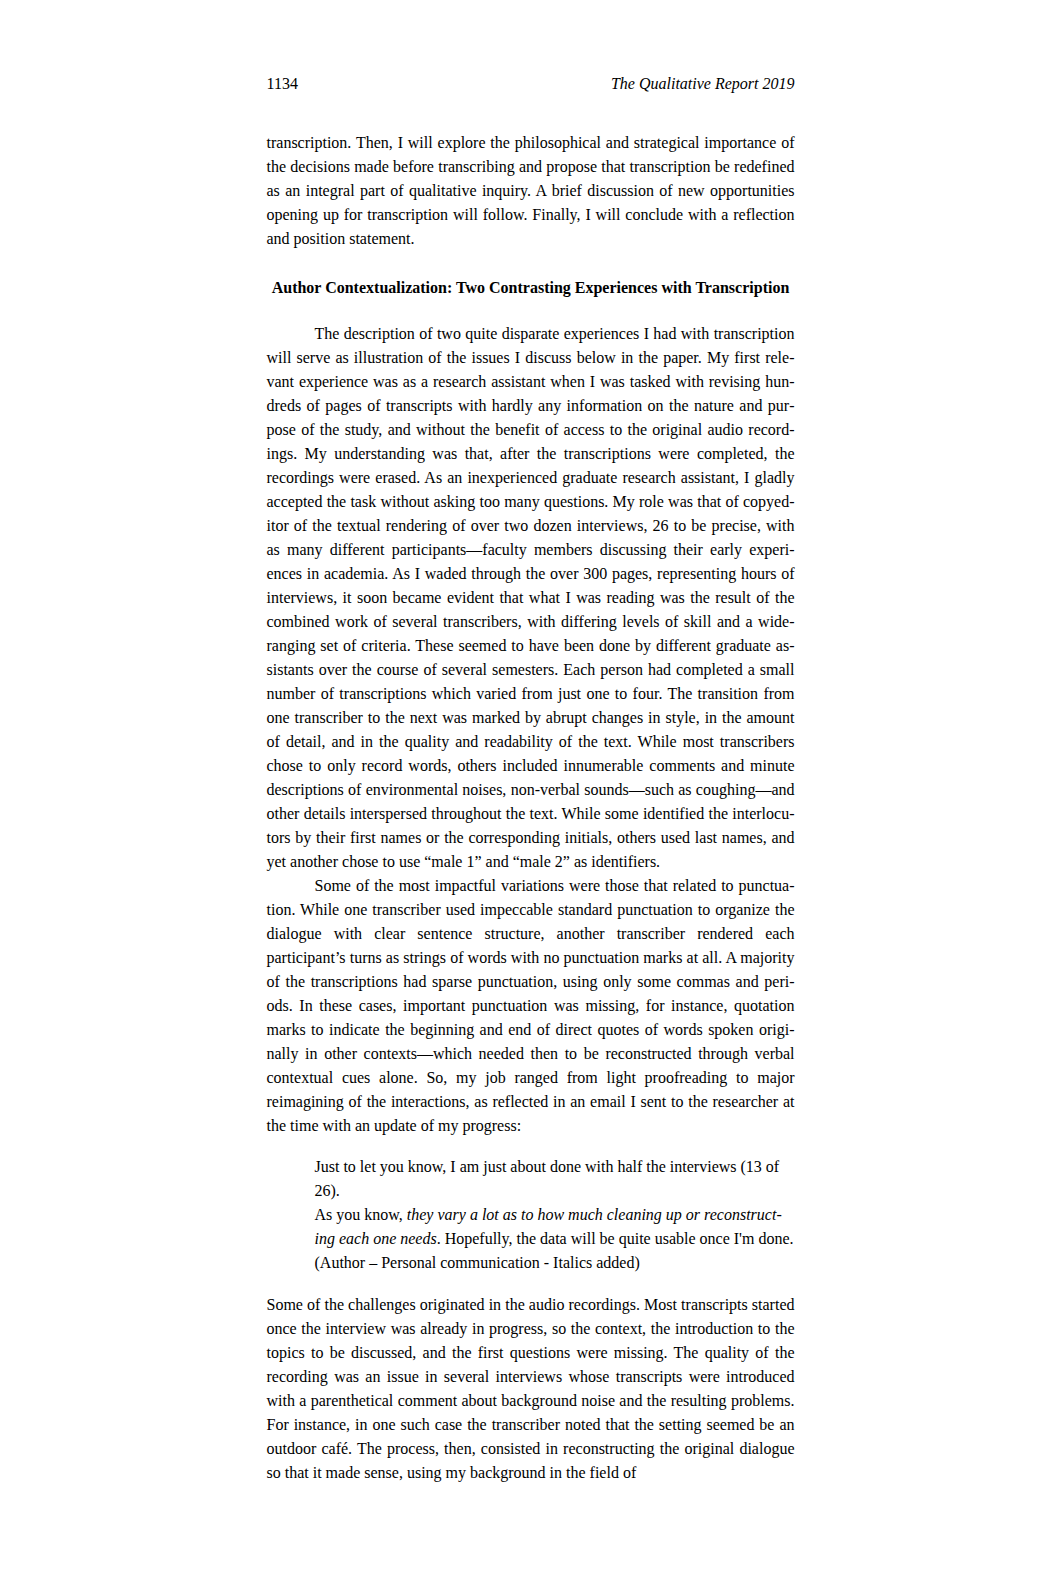1134 The Qualitative Report 2019
transcription. Then, I will explore the philosophical and strategical importance of the decisions made before transcribing and propose that transcription be redefined as an integral part of qualitative inquiry. A brief discussion of new opportunities opening up for transcription will follow. Finally, I will conclude with a reflection and position statement.
Author Contextualization: Two Contrasting Experiences with Transcription
The description of two quite disparate experiences I had with transcription will serve as illustration of the issues I discuss below in the paper. My first relevant experience was as a research assistant when I was tasked with revising hundreds of pages of transcripts with hardly any information on the nature and purpose of the study, and without the benefit of access to the original audio recordings. My understanding was that, after the transcriptions were completed, the recordings were erased. As an inexperienced graduate research assistant, I gladly accepted the task without asking too many questions. My role was that of copyeditor of the textual rendering of over two dozen interviews, 26 to be precise, with as many different participants—faculty members discussing their early experiences in academia. As I waded through the over 300 pages, representing hours of interviews, it soon became evident that what I was reading was the result of the combined work of several transcribers, with differing levels of skill and a wide-ranging set of criteria. These seemed to have been done by different graduate assistants over the course of several semesters. Each person had completed a small number of transcriptions which varied from just one to four. The transition from one transcriber to the next was marked by abrupt changes in style, in the amount of detail, and in the quality and readability of the text. While most transcribers chose to only record words, others included innumerable comments and minute descriptions of environmental noises, non-verbal sounds—such as coughing—and other details interspersed throughout the text. While some identified the interlocutors by their first names or the corresponding initials, others used last names, and yet another chose to use “male 1” and “male 2” as identifiers.
Some of the most impactful variations were those that related to punctuation. While one transcriber used impeccable standard punctuation to organize the dialogue with clear sentence structure, another transcriber rendered each participant’s turns as strings of words with no punctuation marks at all. A majority of the transcriptions had sparse punctuation, using only some commas and periods. In these cases, important punctuation was missing, for instance, quotation marks to indicate the beginning and end of direct quotes of words spoken originally in other contexts—which needed then to be reconstructed through verbal contextual cues alone. So, my job ranged from light proofreading to major reimagining of the interactions, as reflected in an email I sent to the researcher at the time with an update of my progress:
Just to let you know, I am just about done with half the interviews (13 of 26).
As you know, they vary a lot as to how much cleaning up or reconstructing each one needs. Hopefully, the data will be quite usable once I'm done.
(Author – Personal communication - Italics added)
Some of the challenges originated in the audio recordings. Most transcripts started once the interview was already in progress, so the context, the introduction to the topics to be discussed, and the first questions were missing. The quality of the recording was an issue in several interviews whose transcripts were introduced with a parenthetical comment about background noise and the resulting problems. For instance, in one such case the transcriber noted that the setting seemed be an outdoor café. The process, then, consisted in reconstructing the original dialogue so that it made sense, using my background in the field of